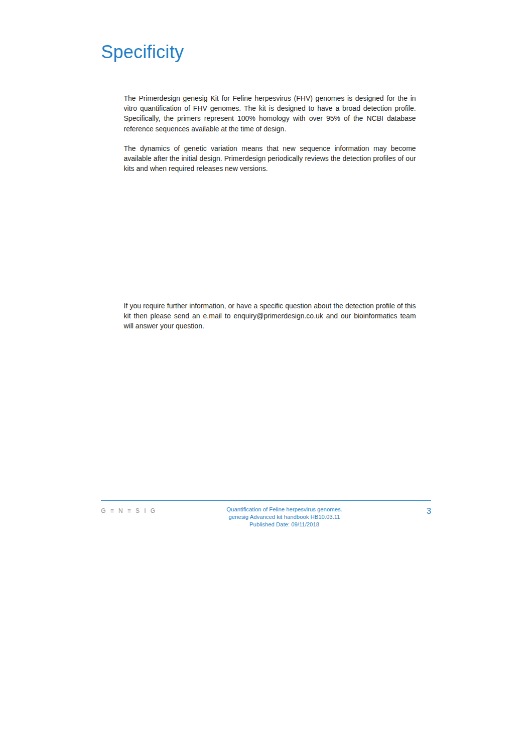Specificity
The Primerdesign genesig Kit for Feline herpesvirus (FHV) genomes is designed for the in vitro quantification of FHV genomes. The kit is designed to have a broad detection profile. Specifically, the primers represent 100% homology with over 95% of the NCBI database reference sequences available at the time of design.
The dynamics of genetic variation means that new sequence information may become available after the initial design. Primerdesign periodically reviews the detection profiles of our kits and when required releases new versions.
If you require further information, or have a specific question about the detection profile of this kit then please send an e.mail to enquiry@primerdesign.co.uk and our bioinformatics team will answer your question.
G ≡ N ≡ S I G
Quantification of Feline herpesvirus genomes.
genesig Advanced kit handbook HB10.03.11
Published Date: 09/11/2018
3